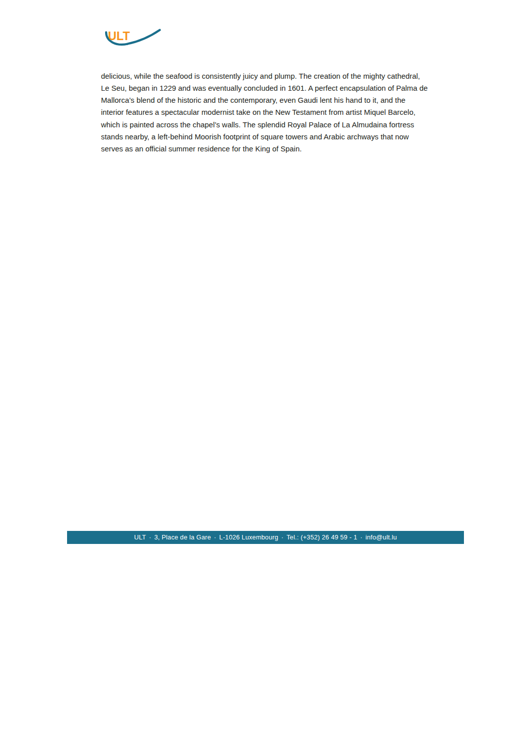ULT
delicious, while the seafood is consistently juicy and plump. The creation of the mighty cathedral, Le Seu, began in 1229 and was eventually concluded in 1601. A perfect encapsulation of Palma de Mallorca’s blend of the historic and the contemporary, even Gaudi lent his hand to it, and the interior features a spectacular modernist take on the New Testament from artist Miquel Barcelo, which is painted across the chapel’s walls. The splendid Royal Palace of La Almudaina fortress stands nearby, a left-behind Moorish footprint of square towers and Arabic archways that now serves as an official summer residence for the King of Spain.
ULT·3, Place de la Gare·L-1026 Luxembourg·Tel.: (+352) 26 49 59 - 1·info@ult.lu